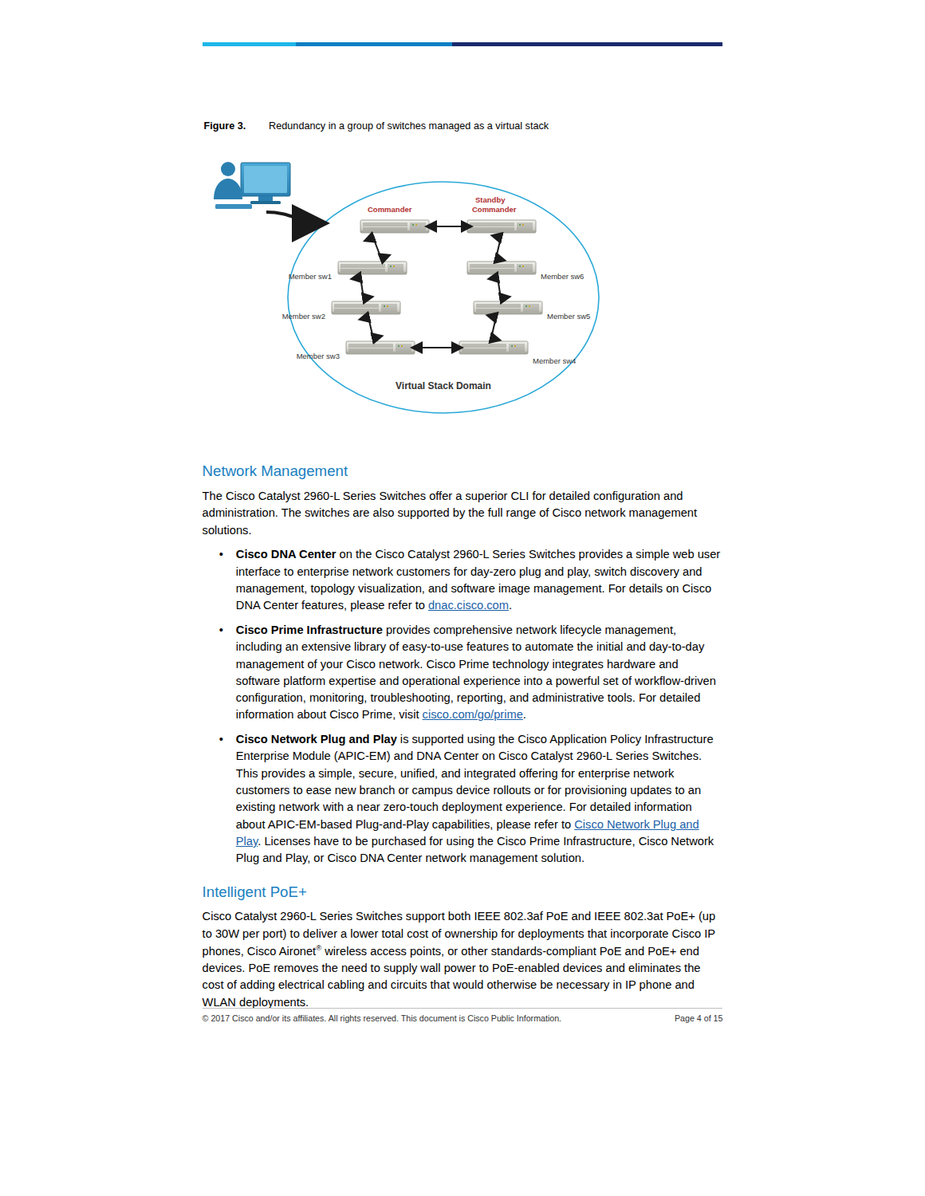Figure 3. Redundancy in a group of switches managed as a virtual stack
Commander Standby Commander Member sw1 Member sw2 Member sw3 Member sw6 Member sw5 Member sw4 Virtual Stack Domain
Network Management
The Cisco Catalyst 2960-L Series Switches offer a superior CLI for detailed configuration and administration. The switches are also supported by the full range of Cisco network management solutions.
Cisco DNA Center on the Cisco Catalyst 2960-L Series Switches provides a simple web user interface to enterprise network customers for day-zero plug and play, switch discovery and management, topology visualization, and software image management. For details on Cisco DNA Center features, please refer to dnac.cisco.com.
Cisco Prime Infrastructure provides comprehensive network lifecycle management, including an extensive library of easy-to-use features to automate the initial and day-to-day management of your Cisco network. Cisco Prime technology integrates hardware and software platform expertise and operational experience into a powerful set of workflow-driven configuration, monitoring, troubleshooting, reporting, and administrative tools. For detailed information about Cisco Prime, visit cisco.com/go/prime.
Cisco Network Plug and Play is supported using the Cisco Application Policy Infrastructure Enterprise Module (APIC-EM) and DNA Center on Cisco Catalyst 2960-L Series Switches. This provides a simple, secure, unified, and integrated offering for enterprise network customers to ease new branch or campus device rollouts or for provisioning updates to an existing network with a near zero-touch deployment experience. For detailed information about APIC-EM-based Plug-and-Play capabilities, please refer to Cisco Network Plug and Play. Licenses have to be purchased for using the Cisco Prime Infrastructure, Cisco Network Plug and Play, or Cisco DNA Center network management solution.
Intelligent PoE+
Cisco Catalyst 2960-L Series Switches support both IEEE 802.3af PoE and IEEE 802.3at PoE+ (up to 30W per port) to deliver a lower total cost of ownership for deployments that incorporate Cisco IP phones, Cisco Aironet® wireless access points, or other standards-compliant PoE and PoE+ end devices. PoE removes the need to supply wall power to PoE-enabled devices and eliminates the cost of adding electrical cabling and circuits that would otherwise be necessary in IP phone and WLAN deployments.
© 2017 Cisco and/or its affiliates. All rights reserved. This document is Cisco Public Information. Page 4 of 15